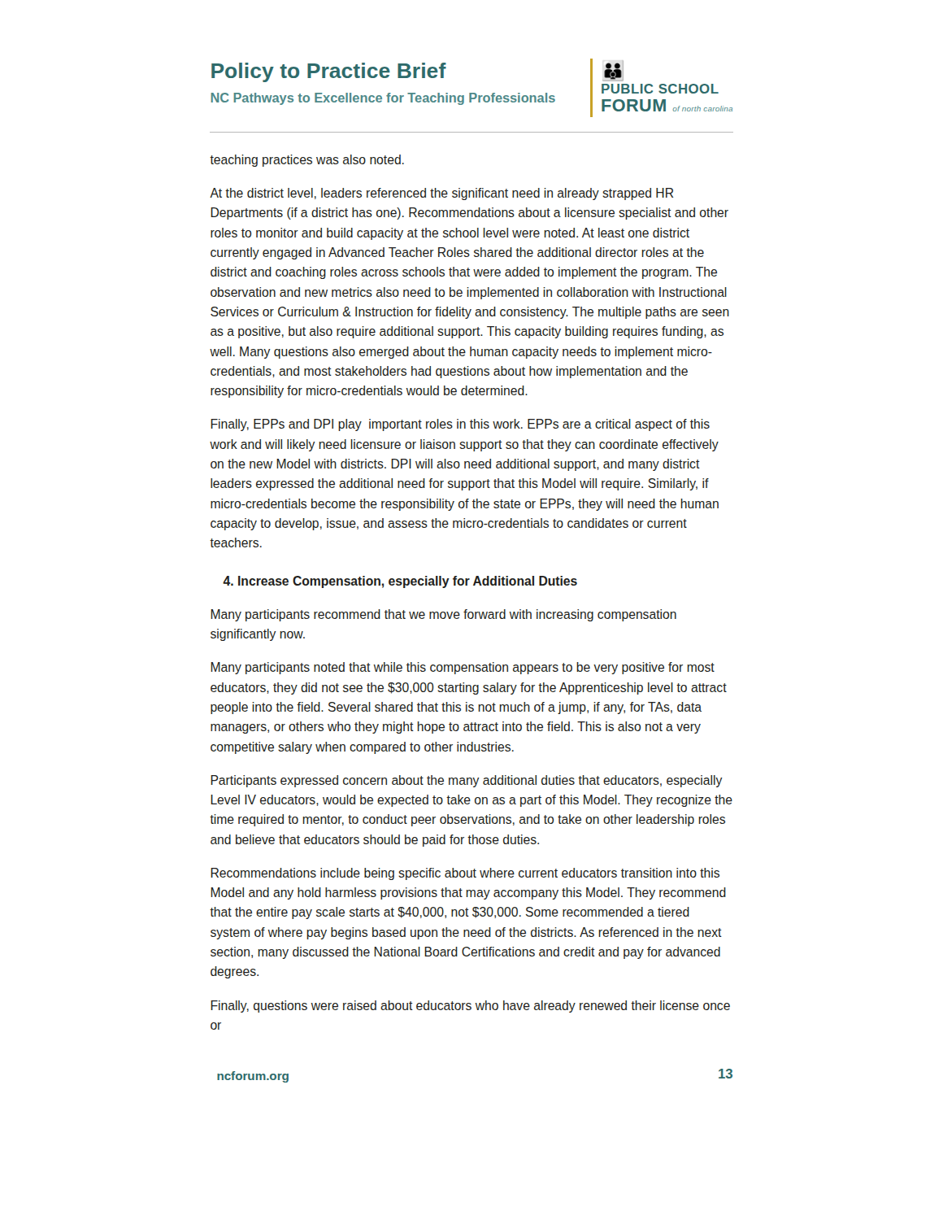Policy to Practice Brief
NC Pathways to Excellence for Teaching Professionals
👪 PUBLIC SCHOOL FORUM of north carolina
teaching practices was also noted.
At the district level, leaders referenced the significant need in already strapped HR Departments (if a district has one). Recommendations about a licensure specialist and other roles to monitor and build capacity at the school level were noted. At least one district currently engaged in Advanced Teacher Roles shared the additional director roles at the district and coaching roles across schools that were added to implement the program. The observation and new metrics also need to be implemented in collaboration with Instructional Services or Curriculum & Instruction for fidelity and consistency. The multiple paths are seen as a positive, but also require additional support. This capacity building requires funding, as well. Many questions also emerged about the human capacity needs to implement micro-credentials, and most stakeholders had questions about how implementation and the responsibility for micro-credentials would be determined.
Finally, EPPs and DPI play important roles in this work. EPPs are a critical aspect of this work and will likely need licensure or liaison support so that they can coordinate effectively on the new Model with districts. DPI will also need additional support, and many district leaders expressed the additional need for support that this Model will require. Similarly, if micro-credentials become the responsibility of the state or EPPs, they will need the human capacity to develop, issue, and assess the micro-credentials to candidates or current teachers.
Increase Compensation, especially for Additional Duties
Many participants recommend that we move forward with increasing compensation significantly now.
Many participants noted that while this compensation appears to be very positive for most educators, they did not see the $30,000 starting salary for the Apprenticeship level to attract people into the field. Several shared that this is not much of a jump, if any, for TAs, data managers, or others who they might hope to attract into the field. This is also not a very competitive salary when compared to other industries.
Participants expressed concern about the many additional duties that educators, especially Level IV educators, would be expected to take on as a part of this Model. They recognize the time required to mentor, to conduct peer observations, and to take on other leadership roles and believe that educators should be paid for those duties.
Recommendations include being specific about where current educators transition into this Model and any hold harmless provisions that may accompany this Model. They recommend that the entire pay scale starts at $40,000, not $30,000. Some recommended a tiered system of where pay begins based upon the need of the districts. As referenced in the next section, many discussed the National Board Certifications and credit and pay for advanced degrees.
Finally, questions were raised about educators who have already renewed their license once or
ncforum.org 13